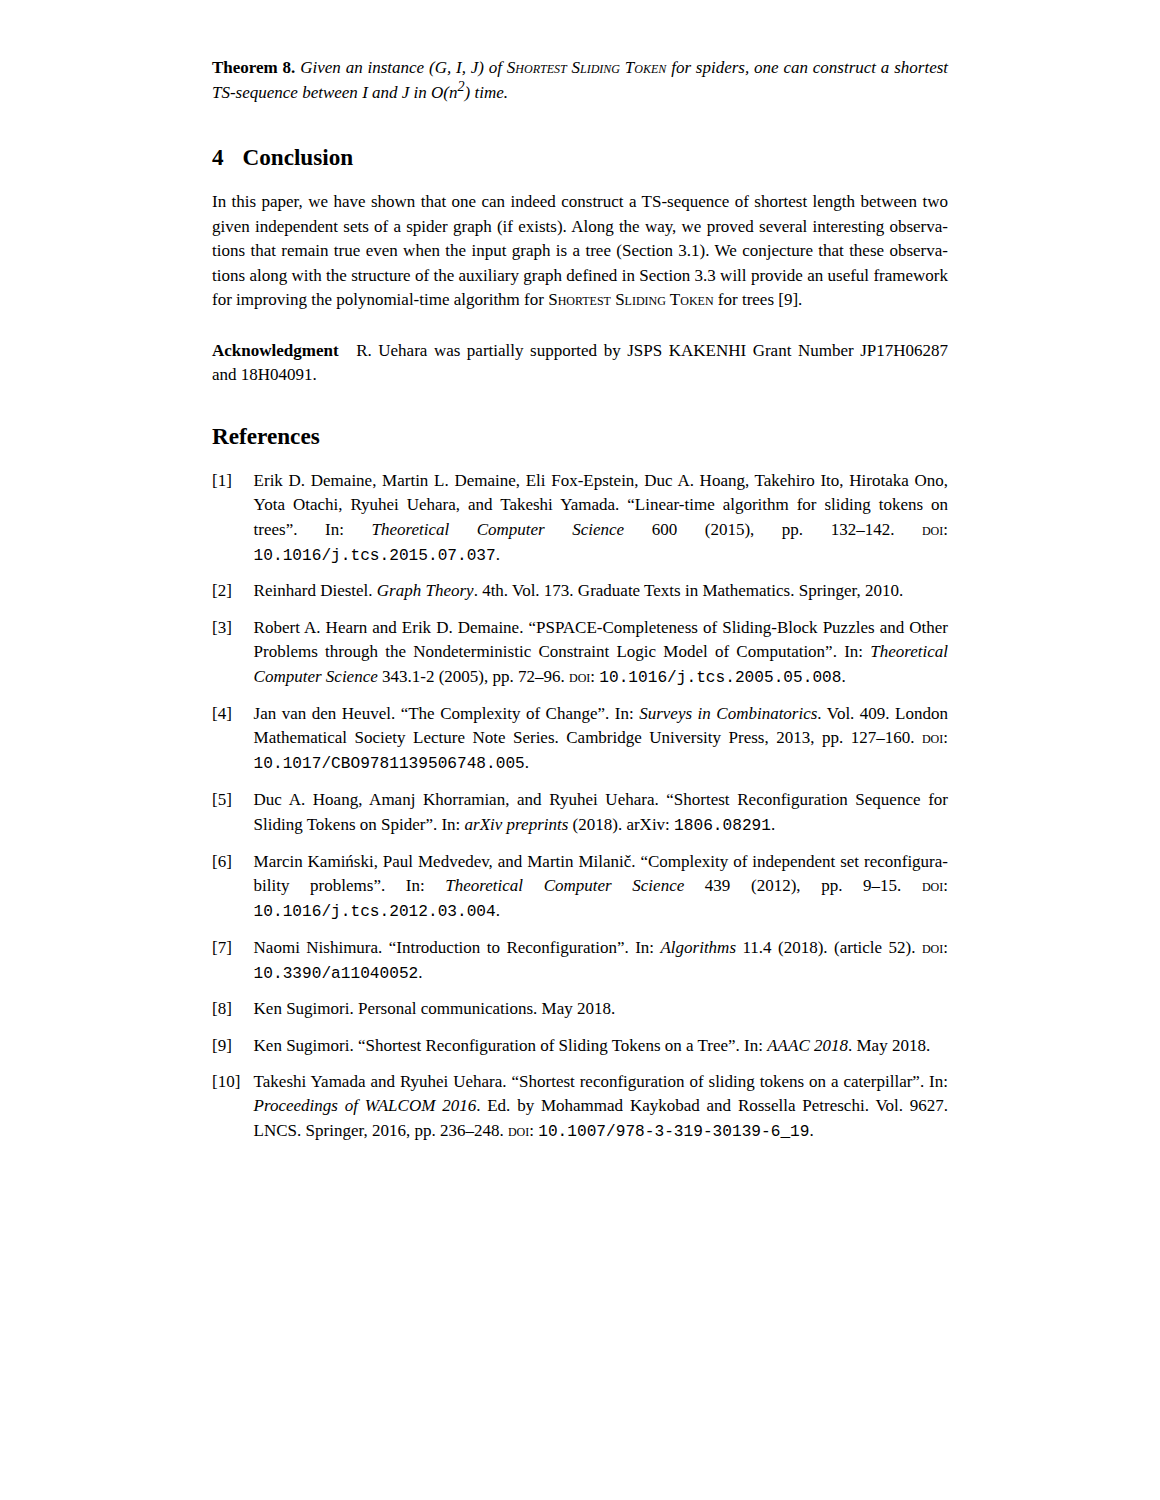Theorem 8. Given an instance (G, I, J) of Shortest Sliding Token for spiders, one can construct a shortest TS-sequence between I and J in O(n2) time.
4 Conclusion
In this paper, we have shown that one can indeed construct a TS-sequence of shortest length between two given independent sets of a spider graph (if exists). Along the way, we proved several interesting observations that remain true even when the input graph is a tree (Section 3.1). We conjecture that these observations along with the structure of the auxiliary graph defined in Section 3.3 will provide an useful framework for improving the polynomial-time algorithm for Shortest Sliding Token for trees [9].
Acknowledgment R. Uehara was partially supported by JSPS KAKENHI Grant Number JP17H06287 and 18H04091.
References
Erik D. Demaine, Martin L. Demaine, Eli Fox-Epstein, Duc A. Hoang, Takehiro Ito, Hirotaka Ono, Yota Otachi, Ryuhei Uehara, and Takeshi Yamada. “Linear-time algorithm for sliding tokens on trees”. In: Theoretical Computer Science 600 (2015), pp. 132–142. doi: 10.1016/j.tcs.2015.07.037.
Reinhard Diestel. Graph Theory. 4th. Vol. 173. Graduate Texts in Mathematics. Springer, 2010.
Robert A. Hearn and Erik D. Demaine. “PSPACE-Completeness of Sliding-Block Puzzles and Other Problems through the Nondeterministic Constraint Logic Model of Computation”. In: Theoretical Computer Science 343.1-2 (2005), pp. 72–96. doi: 10.1016/j.tcs.2005.05.008.
Jan van den Heuvel. “The Complexity of Change”. In: Surveys in Combinatorics. Vol. 409. London Mathematical Society Lecture Note Series. Cambridge University Press, 2013, pp. 127–160. doi: 10.1017/CBO9781139506748.005.
Duc A. Hoang, Amanj Khorramian, and Ryuhei Uehara. “Shortest Reconfiguration Sequence for Sliding Tokens on Spider”. In: arXiv preprints (2018). arXiv: 1806.08291.
Marcin Kamiński, Paul Medvedev, and Martin Milanič. “Complexity of independent set reconfigurability problems”. In: Theoretical Computer Science 439 (2012), pp. 9–15. doi: 10.1016/j.tcs.2012.03.004.
Naomi Nishimura. “Introduction to Reconfiguration”. In: Algorithms 11.4 (2018). (article 52). doi: 10.3390/a11040052.
Ken Sugimori. Personal communications. May 2018.
Ken Sugimori. “Shortest Reconfiguration of Sliding Tokens on a Tree”. In: AAAC 2018. May 2018.
Takeshi Yamada and Ryuhei Uehara. “Shortest reconfiguration of sliding tokens on a caterpillar”. In: Proceedings of WALCOM 2016. Ed. by Mohammad Kaykobad and Rossella Petreschi. Vol. 9627. LNCS. Springer, 2016, pp. 236–248. doi: 10.1007/978-3-319-30139-6_19.